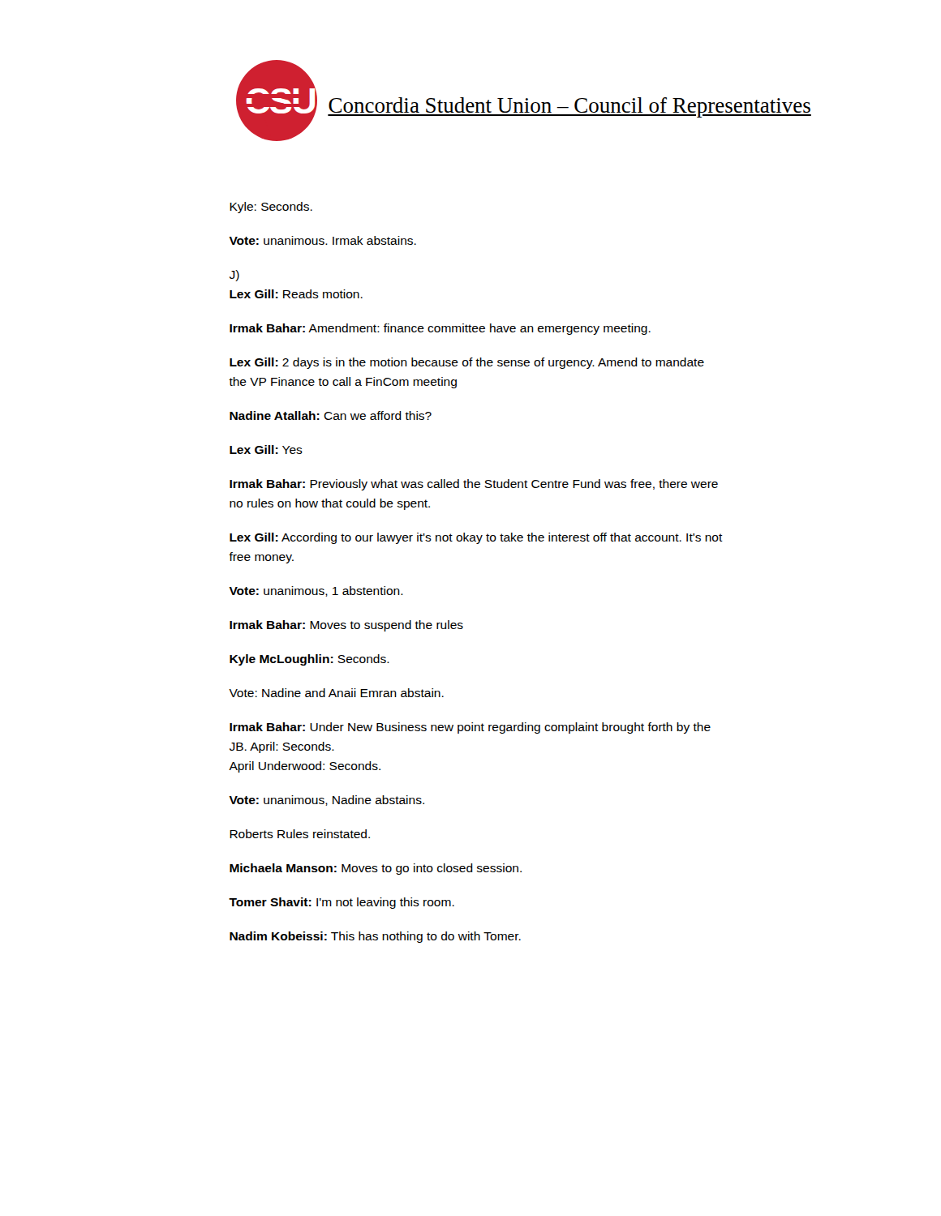CSU
Concordia Student Union – Council of Representatives
Kyle: Seconds.
Vote: unanimous. Irmak abstains.
J)
Lex Gill: Reads motion.
Irmak Bahar: Amendment: finance committee have an emergency meeting.
Lex Gill: 2 days is in the motion because of the sense of urgency. Amend to mandate the VP Finance to call a FinCom meeting
Nadine Atallah: Can we afford this?
Lex Gill: Yes
Irmak Bahar: Previously what was called the Student Centre Fund was free, there were no rules on how that could be spent.
Lex Gill: According to our lawyer it's not okay to take the interest off that account. It's not free money.
Vote: unanimous, 1 abstention.
Irmak Bahar: Moves to suspend the rules
Kyle McLoughlin: Seconds.
Vote: Nadine and Anaii Emran abstain.
Irmak Bahar: Under New Business new point regarding complaint brought forth by the JB. April: Seconds.
April Underwood: Seconds.
Vote: unanimous, Nadine abstains.
Roberts Rules reinstated.
Michaela Manson: Moves to go into closed session.
Tomer Shavit: I'm not leaving this room.
Nadim Kobeissi: This has nothing to do with Tomer.